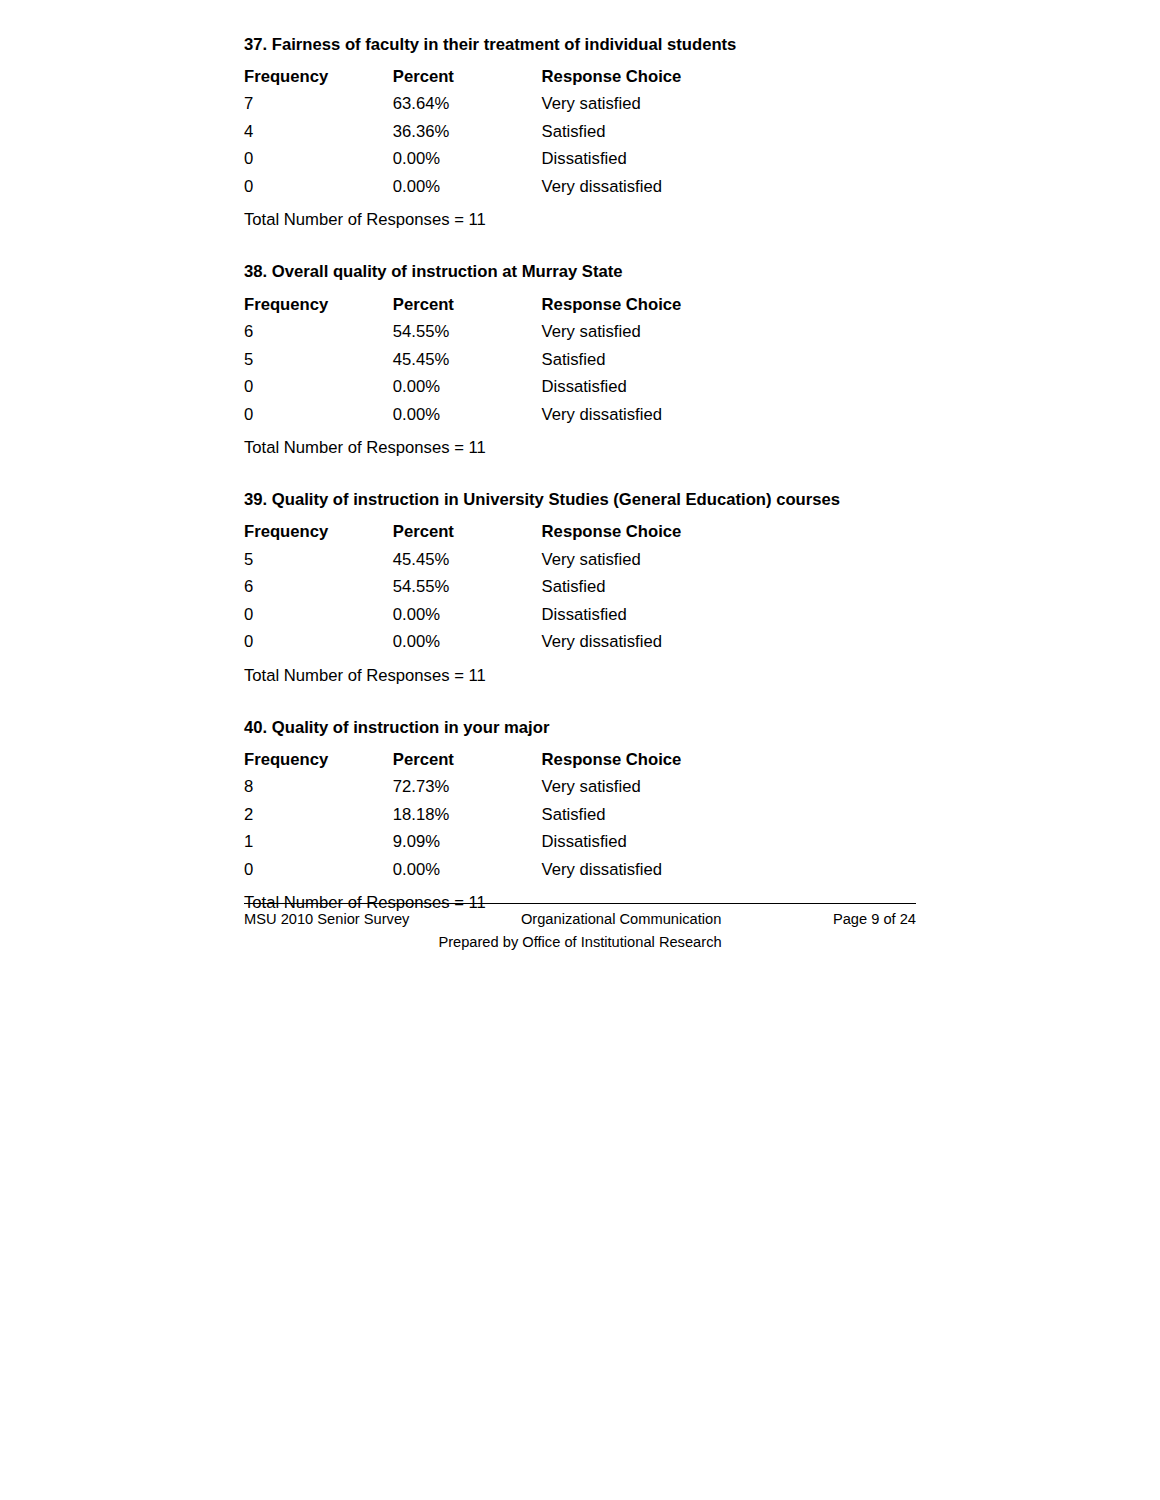37. Fairness of faculty in their treatment of individual students
| Frequency | Percent | Response Choice |
| --- | --- | --- |
| 7 | 63.64% | Very satisfied |
| 4 | 36.36% | Satisfied |
| 0 | 0.00% | Dissatisfied |
| 0 | 0.00% | Very dissatisfied |
Total Number of Responses = 11
38. Overall quality of instruction at Murray State
| Frequency | Percent | Response Choice |
| --- | --- | --- |
| 6 | 54.55% | Very satisfied |
| 5 | 45.45% | Satisfied |
| 0 | 0.00% | Dissatisfied |
| 0 | 0.00% | Very dissatisfied |
Total Number of Responses = 11
39. Quality of instruction in University Studies (General Education) courses
| Frequency | Percent | Response Choice |
| --- | --- | --- |
| 5 | 45.45% | Very satisfied |
| 6 | 54.55% | Satisfied |
| 0 | 0.00% | Dissatisfied |
| 0 | 0.00% | Very dissatisfied |
Total Number of Responses = 11
40. Quality of instruction in your major
| Frequency | Percent | Response Choice |
| --- | --- | --- |
| 8 | 72.73% | Very satisfied |
| 2 | 18.18% | Satisfied |
| 1 | 9.09% | Dissatisfied |
| 0 | 0.00% | Very dissatisfied |
Total Number of Responses = 11
MSU 2010 Senior Survey
Organizational Communication
Page 9 of 24
Prepared by Office of Institutional Research